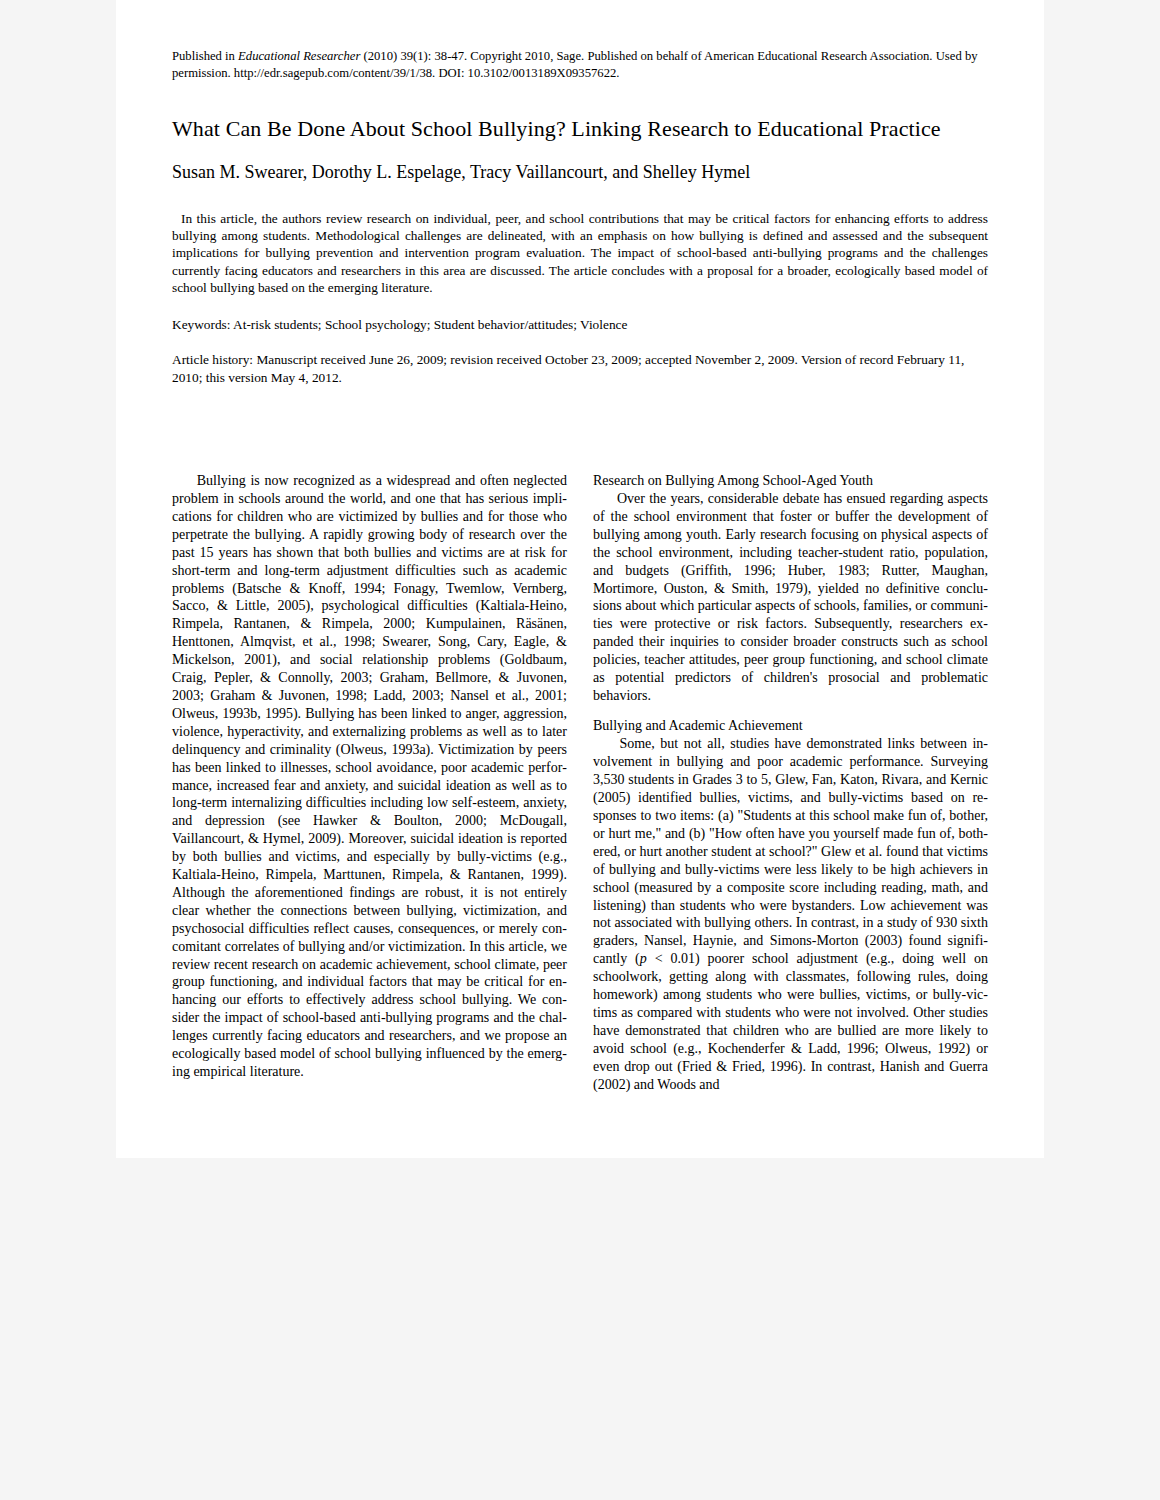Published in Educational Researcher (2010) 39(1): 38-47. Copyright 2010, Sage. Published on behalf of American Educational Research Association. Used by permission. http://edr.sagepub.com/content/39/1/38. DOI: 10.3102/0013189X09357622.
What Can Be Done About School Bullying? Linking Research to Educational Practice
Susan M. Swearer, Dorothy L. Espelage, Tracy Vaillancourt, and Shelley Hymel
In this article, the authors review research on individual, peer, and school contributions that may be critical factors for enhancing efforts to address bullying among students. Methodological challenges are delineated, with an emphasis on how bullying is defined and assessed and the subsequent implications for bullying prevention and intervention program evaluation. The impact of school-based anti-bullying programs and the challenges currently facing educators and researchers in this area are discussed. The article concludes with a proposal for a broader, ecologically based model of school bullying based on the emerging literature.
Keywords: At-risk students; School psychology; Student behavior/attitudes; Violence
Article history: Manuscript received June 26, 2009; revision received October 23, 2009; accepted November 2, 2009. Version of record February 11, 2010; this version May 4, 2012.
Bullying is now recognized as a widespread and often neglected problem in schools around the world, and one that has serious implications for children who are victimized by bullies and for those who perpetrate the bullying. A rapidly growing body of research over the past 15 years has shown that both bullies and victims are at risk for short-term and long-term adjustment difficulties such as academic problems (Batsche & Knoff, 1994; Fonagy, Twemlow, Vernberg, Sacco, & Little, 2005), psychological difficulties (Kaltiala-Heino, Rimpela, Rantanen, & Rimpela, 2000; Kumpulainen, Räsänen, Henttonen, Almqvist, et al., 1998; Swearer, Song, Cary, Eagle, & Mickelson, 2001), and social relationship problems (Goldbaum, Craig, Pepler, & Connolly, 2003; Graham, Bellmore, & Juvonen, 2003; Graham & Juvonen, 1998; Ladd, 2003; Nansel et al., 2001; Olweus, 1993b, 1995). Bullying has been linked to anger, aggression, violence, hyperactivity, and externalizing problems as well as to later delinquency and criminality (Olweus, 1993a). Victimization by peers has been linked to illnesses, school avoidance, poor academic performance, increased fear and anxiety, and suicidal ideation as well as to long-term internalizing difficulties including low self-esteem, anxiety, and depression (see Hawker & Boulton, 2000; McDougall, Vaillancourt, & Hymel, 2009). Moreover, suicidal ideation is reported by both bullies and victims, and especially by bully-victims (e.g., Kaltiala-Heino, Rimpela, Marttunen, Rimpela, & Rantanen, 1999). Although the aforementioned findings are robust, it is not entirely clear whether the connections between bullying, victimization, and psychosocial difficulties reflect causes, consequences, or merely concomitant correlates of bullying and/or victimization. In this article, we review recent research on academic achievement, school climate, peer group functioning, and individual factors that may be critical for enhancing our efforts to effectively address school bullying. We consider the impact of school-based anti-bullying programs and the challenges currently facing educators and researchers, and we propose an ecologically based model of school bullying influenced by the emerging empirical literature.
Research on Bullying Among School-Aged Youth
Over the years, considerable debate has ensued regarding aspects of the school environment that foster or buffer the development of bullying among youth. Early research focusing on physical aspects of the school environment, including teacher-student ratio, population, and budgets (Griffith, 1996; Huber, 1983; Rutter, Maughan, Mortimore, Ouston, & Smith, 1979), yielded no definitive conclusions about which particular aspects of schools, families, or communities were protective or risk factors. Subsequently, researchers expanded their inquiries to consider broader constructs such as school policies, teacher attitudes, peer group functioning, and school climate as potential predictors of children's prosocial and problematic behaviors.
Bullying and Academic Achievement
Some, but not all, studies have demonstrated links between involvement in bullying and poor academic performance. Surveying 3,530 students in Grades 3 to 5, Glew, Fan, Katon, Rivara, and Kernic (2005) identified bullies, victims, and bully-victims based on responses to two items: (a) "Students at this school make fun of, bother, or hurt me," and (b) "How often have you yourself made fun of, bothered, or hurt another student at school?" Glew et al. found that victims of bullying and bully-victims were less likely to be high achievers in school (measured by a composite score including reading, math, and listening) than students who were bystanders. Low achievement was not associated with bullying others. In contrast, in a study of 930 sixth graders, Nansel, Haynie, and Simons-Morton (2003) found significantly (p < 0.01) poorer school adjustment (e.g., doing well on schoolwork, getting along with classmates, following rules, doing homework) among students who were bullies, victims, or bully-victims as compared with students who were not involved. Other studies have demonstrated that children who are bullied are more likely to avoid school (e.g., Kochenderfer & Ladd, 1996; Olweus, 1992) or even drop out (Fried & Fried, 1996). In contrast, Hanish and Guerra (2002) and Woods and